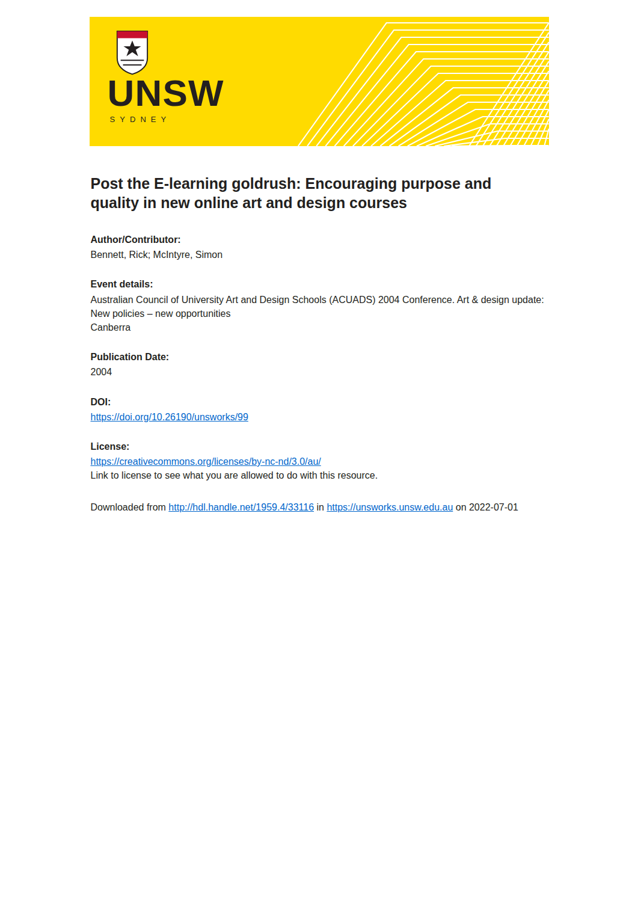UNSW SYDNEY
Post the E-learning goldrush: Encouraging purpose and quality in new online art and design courses
Author/Contributor:
Bennett, Rick; McIntyre, Simon
Event details:
Australian Council of University Art and Design Schools (ACUADS) 2004 Conference. Art & design update: New policies – new opportunities
Canberra
Publication Date:
2004
DOI:
https://doi.org/10.26190/unsworks/99
License:
https://creativecommons.org/licenses/by-nc-nd/3.0/au/
Link to license to see what you are allowed to do with this resource.
Downloaded from http://hdl.handle.net/1959.4/33116 in https://unsworks.unsw.edu.au on 2022-07-01